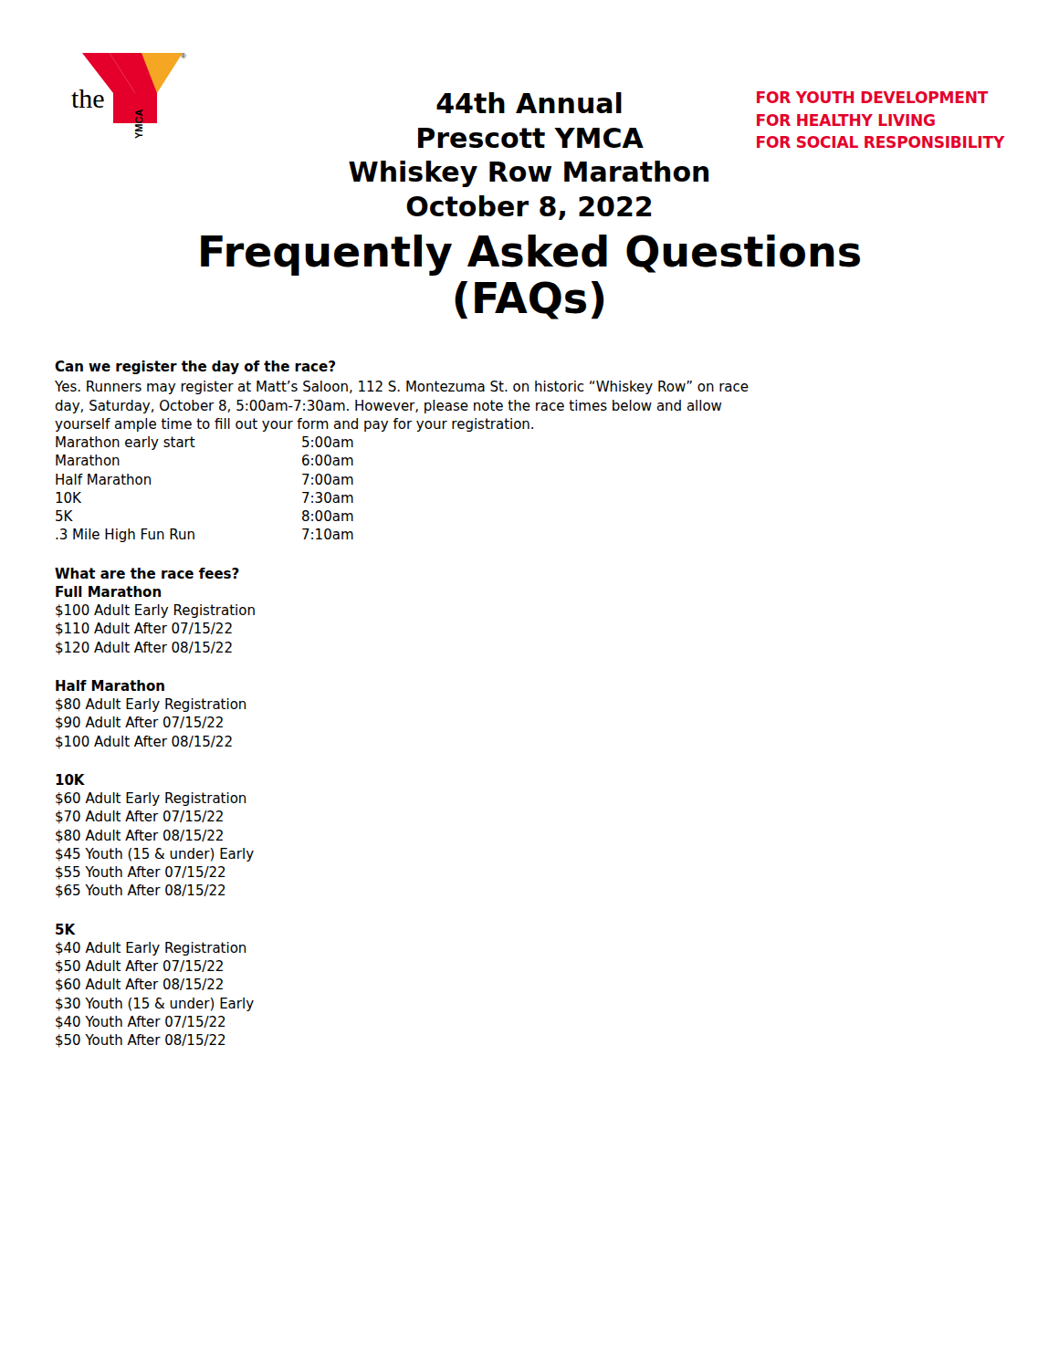the YMCA ®
FOR YOUTH DEVELOPMENT
FOR HEALTHY LIVING
FOR SOCIAL RESPONSIBILITY
44th Annual
Prescott YMCA
Whiskey Row Marathon
October 8, 2022
Frequently Asked Questions
(FAQs)
Can we register the day of the race?
Yes. Runners may register at Matt’s Saloon, 112 S. Montezuma St. on historic “Whiskey Row” on race day, Saturday, October 8, 5:00am-7:30am. However, please note the race times below and allow yourself ample time to fill out your form and pay for your registration.
Marathon early start 5:00am
Marathon 6:00am
Half Marathon 7:00am
10K 7:30am
5K 8:00am
.3 Mile High Fun Run 7:10am
What are the race fees?
Full Marathon
$100 Adult Early Registration
$110 Adult After 07/15/22
$120 Adult After 08/15/22
Half Marathon
$80 Adult Early Registration
$90 Adult After 07/15/22
$100 Adult After 08/15/22
10K
$60 Adult Early Registration
$70 Adult After 07/15/22
$80 Adult After 08/15/22
$45 Youth (15 & under) Early
$55 Youth After 07/15/22
$65 Youth After 08/15/22
5K
$40 Adult Early Registration
$50 Adult After 07/15/22
$60 Adult After 08/15/22
$30 Youth (15 & under) Early
$40 Youth After 07/15/22
$50 Youth After 08/15/22